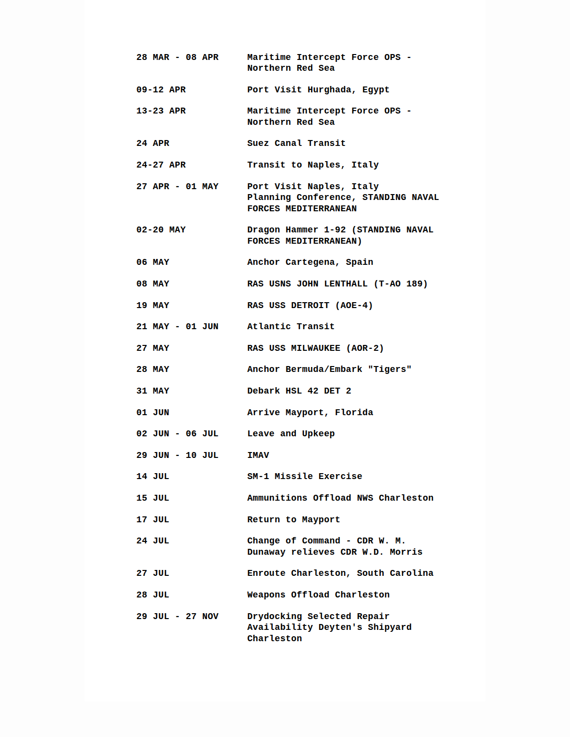| 28 MAR - 08 APR | Maritime Intercept Force OPS - Northern Red Sea |
| 09-12 APR | Port Visit Hurghada, Egypt |
| 13-23 APR | Maritime Intercept Force OPS - Northern Red Sea |
| 24 APR | Suez Canal Transit |
| 24-27 APR | Transit to Naples, Italy |
| 27 APR - 01 MAY | Port Visit Naples, Italy Planning Conference, STANDING NAVAL FORCES MEDITERRANEAN |
| 02-20 MAY | Dragon Hammer 1-92 (STANDING NAVAL FORCES MEDITERRANEAN) |
| 06 MAY | Anchor Cartegena, Spain |
| 08 MAY | RAS USNS JOHN LENTHALL (T-AO 189) |
| 19 MAY | RAS USS DETROIT (AOE-4) |
| 21 MAY - 01 JUN | Atlantic Transit |
| 27 MAY | RAS USS MILWAUKEE (AOR-2) |
| 28 MAY | Anchor Bermuda/Embark "Tigers" |
| 31 MAY | Debark HSL 42 DET 2 |
| 01 JUN | Arrive Mayport, Florida |
| 02 JUN - 06 JUL | Leave and Upkeep |
| 29 JUN - 10 JUL | IMAV |
| 14 JUL | SM-1 Missile Exercise |
| 15 JUL | Ammunitions Offload NWS Charleston |
| 17 JUL | Return to Mayport |
| 24 JUL | Change of Command - CDR W. M. Dunaway relieves CDR W.D. Morris |
| 27 JUL | Enroute Charleston, South Carolina |
| 28 JUL | Weapons Offload Charleston |
| 29 JUL - 27 NOV | Drydocking Selected Repair Availability Deyten's Shipyard Charleston |